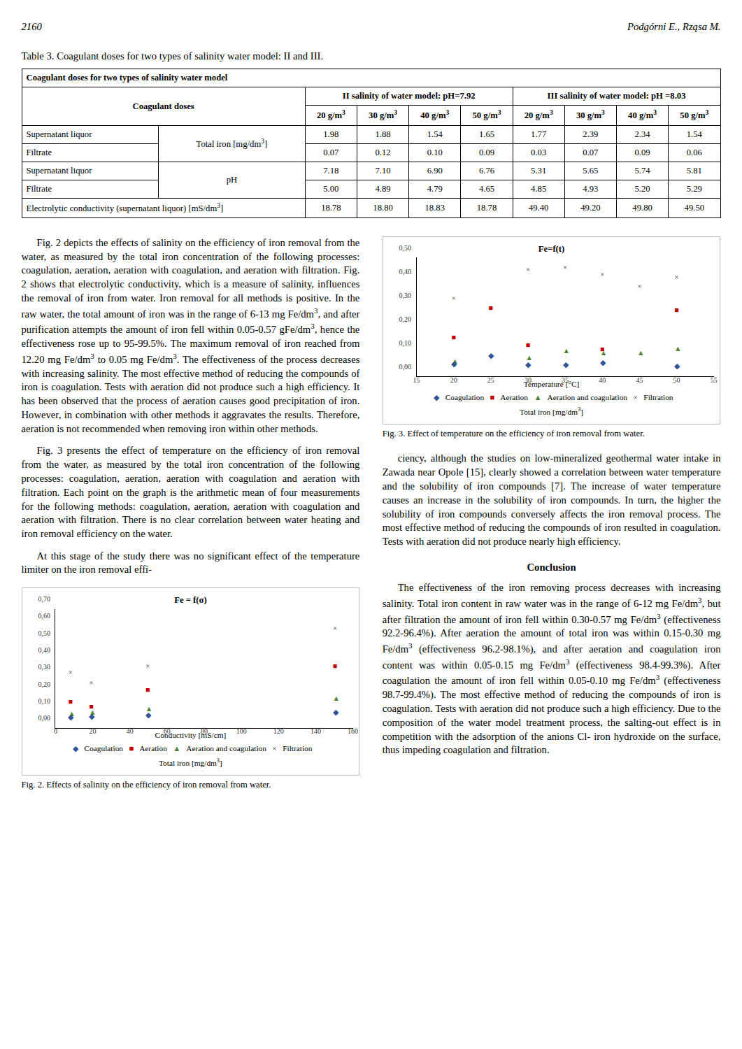2160
Podgórni E., Rząsa M.
Table 3. Coagulant doses for two types of salinity water model: II and III.
| Coagulant doses for two types of salinity water model |
| --- |
| Coagulant doses | II salinity of water model: pH=7.92 | III salinity of water model: pH =8.03 |
| 20 g/m 3 | 30 g/m 3 | 40 g/m 3 | 50 g/m 3 | 20 g/m 3 | 30 g/m 3 | 40 g/m 3 | 50 g/m 3 |
| Supernatant liquor | Total iron [mg/dm 3 ] | 1.98 | 1.88 | 1.54 | 1.65 | 1.77 | 2.39 | 2.34 | 1.54 |
| Filtrate | 0.07 | 0.12 | 0.10 | 0.09 | 0.03 | 0.07 | 0.09 | 0.06 |
| Supernatant liquor | pH | 7.18 | 7.10 | 6.90 | 6.76 | 5.31 | 5.65 | 5.74 | 5.81 |
| Filtrate | 5.00 | 4.89 | 4.79 | 4.65 | 4.85 | 4.93 | 5.20 | 5.29 |
| Electrolytic conductivity (supernatant liquor) [mS/dm 3 ] | 18.78 | 18.80 | 18.83 | 18.78 | 49.40 | 49.20 | 49.80 | 49.50 |
Fig. 2 depicts the effects of salinity on the efficiency of iron removal from the water, as measured by the total iron concentration of the following processes: coagulation, aeration, aeration with coagulation, and aeration with filtration. Fig. 2 shows that electrolytic conductivity, which is a measure of salinity, influences the removal of iron from water. Iron removal for all methods is positive. In the raw water, the total amount of iron was in the range of 6-13 mg Fe/dm3, and after purification attempts the amount of iron fell within 0.05-0.57 gFe/dm3, hence the effectiveness rose up to 95-99.5%. The maximum removal of iron reached from 12.20 mg Fe/dm3 to 0.05 mg Fe/dm3. The effectiveness of the process decreases with increasing salinity. The most effective method of reducing the compounds of iron is coagulation. Tests with aeration did not produce such a high efficiency. It has been observed that the process of aeration causes good precipitation of iron. However, in combination with other methods it aggravates the results. Therefore, aeration is not recommended when removing iron within other methods.
Fig. 3 presents the effect of temperature on the efficiency of iron removal from the water, as measured by the total iron concentration of the following processes: coagulation, aeration, aeration with coagulation and aeration with filtration. Each point on the graph is the arithmetic mean of four measurements for the following methods: coagulation, aeration, aeration with coagulation and aeration with filtration. There is no clear correlation between water heating and iron removal efficiency on the water.
At this stage of the study there was no significant effect of the temperature limiter on the iron removal effi-
Fe = f(σ)
0,70 0,60 0,50 0,40 0,30 0,20 0,10 0,00 0 20 40 60 80 100 120 140 160 × × × × ■ ■ ■ ■ ▲ ▲ ▲ ▲ ◆ ◆ ◆ ◆
Conductivity [mS/cm]
◆ Coagulation ■ Aeration ▲ Aeration and coagulation × Filtration
Total iron [mg/dm3]
Fig. 2. Effects of salinity on the efficiency of iron removal from water.
Fe=f(t)
0,50 0,40 0,30 0,20 0,10 0,00 15 20 25 30 35 40 45 50 55 × × × × × × ■ ■ ■ ■ ■ ▲ ▲ ▲ ▲ ▲ ▲ ◆ ◆ ◆ ◆ ◆ ◆
Temperature [°C]
◆ Coagulation ■ Aeration ▲ Aeration and coagulation × Filtration
Total iron [mg/dm3]
Fig. 3. Effect of temperature on the efficiency of iron removal from water.
ciency, although the studies on low-mineralized geothermal water intake in Zawada near Opole [15], clearly showed a correlation between water temperature and the solubility of iron compounds [7]. The increase of water temperature causes an increase in the solubility of iron compounds. In turn, the higher the solubility of iron compounds conversely affects the iron removal process. The most effective method of reducing the compounds of iron resulted in coagulation. Tests with aeration did not produce nearly high efficiency.
Conclusion
The effectiveness of the iron removing process decreases with increasing salinity. Total iron content in raw water was in the range of 6-12 mg Fe/dm3, but after filtration the amount of iron fell within 0.30-0.57 mg Fe/dm3 (effectiveness 92.2-96.4%). After aeration the amount of total iron was within 0.15-0.30 mg Fe/dm3 (effectiveness 96.2-98.1%), and after aeration and coagulation iron content was within 0.05-0.15 mg Fe/dm3 (effectiveness 98.4-99.3%). After coagulation the amount of iron fell within 0.05-0.10 mg Fe/dm3 (effectiveness 98.7-99.4%). The most effective method of reducing the compounds of iron is coagulation. Tests with aeration did not produce such a high efficiency. Due to the composition of the water model treatment process, the salting-out effect is in competition with the adsorption of the anions Cl- iron hydroxide on the surface, thus impeding coagulation and filtration.